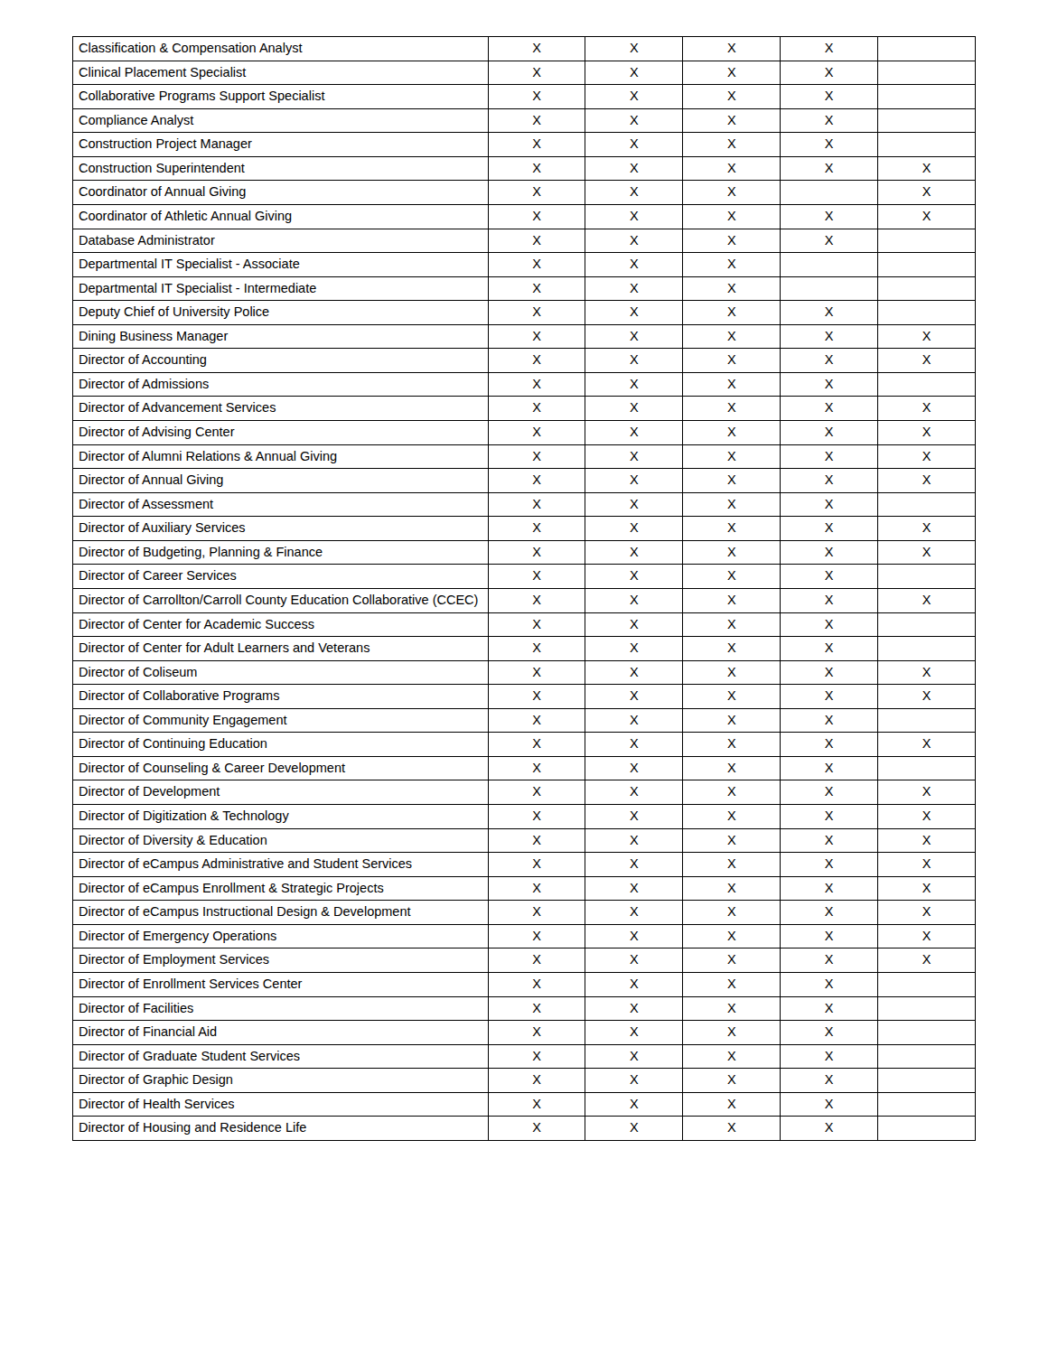| Classification & Compensation Analyst | X | X | X | X | |
| Clinical Placement Specialist | X | X | X | X | |
| Collaborative Programs Support Specialist | X | X | X | X | |
| Compliance Analyst | X | X | X | X | |
| Construction Project Manager | X | X | X | X | |
| Construction Superintendent | X | X | X | X | X |
| Coordinator of Annual Giving | X | X | X | | X |
| Coordinator of Athletic Annual Giving | X | X | X | X | X |
| Database Administrator | X | X | X | X | |
| Departmental IT Specialist - Associate | X | X | X | | |
| Departmental IT Specialist - Intermediate | X | X | X | | |
| Deputy Chief of University Police | X | X | X | X | |
| Dining Business Manager | X | X | X | X | X |
| Director of Accounting | X | X | X | X | X |
| Director of Admissions | X | X | X | X | |
| Director of Advancement Services | X | X | X | X | X |
| Director of Advising Center | X | X | X | X | X |
| Director of Alumni Relations & Annual Giving | X | X | X | X | X |
| Director of Annual Giving | X | X | X | X | X |
| Director of Assessment | X | X | X | X | |
| Director of Auxiliary Services | X | X | X | X | X |
| Director of Budgeting, Planning & Finance | X | X | X | X | X |
| Director of Career Services | X | X | X | X | |
| Director of Carrollton/Carroll County Education Collaborative (CCEC) | X | X | X | X | X |
| Director of Center for Academic Success | X | X | X | X | |
| Director of Center for Adult Learners and Veterans | X | X | X | X | |
| Director of Coliseum | X | X | X | X | X |
| Director of Collaborative Programs | X | X | X | X | X |
| Director of Community Engagement | X | X | X | X | |
| Director of Continuing Education | X | X | X | X | X |
| Director of Counseling & Career Development | X | X | X | X | |
| Director of Development | X | X | X | X | X |
| Director of Digitization & Technology | X | X | X | X | X |
| Director of Diversity & Education | X | X | X | X | X |
| Director of eCampus Administrative and Student Services | X | X | X | X | X |
| Director of eCampus Enrollment & Strategic Projects | X | X | X | X | X |
| Director of eCampus Instructional Design & Development | X | X | X | X | X |
| Director of Emergency Operations | X | X | X | X | X |
| Director of Employment Services | X | X | X | X | X |
| Director of Enrollment Services Center | X | X | X | X | |
| Director of Facilities | X | X | X | X | |
| Director of Financial Aid | X | X | X | X | |
| Director of Graduate Student Services | X | X | X | X | |
| Director of Graphic Design | X | X | X | X | |
| Director of Health Services | X | X | X | X | |
| Director of Housing and Residence Life | X | X | X | X | |